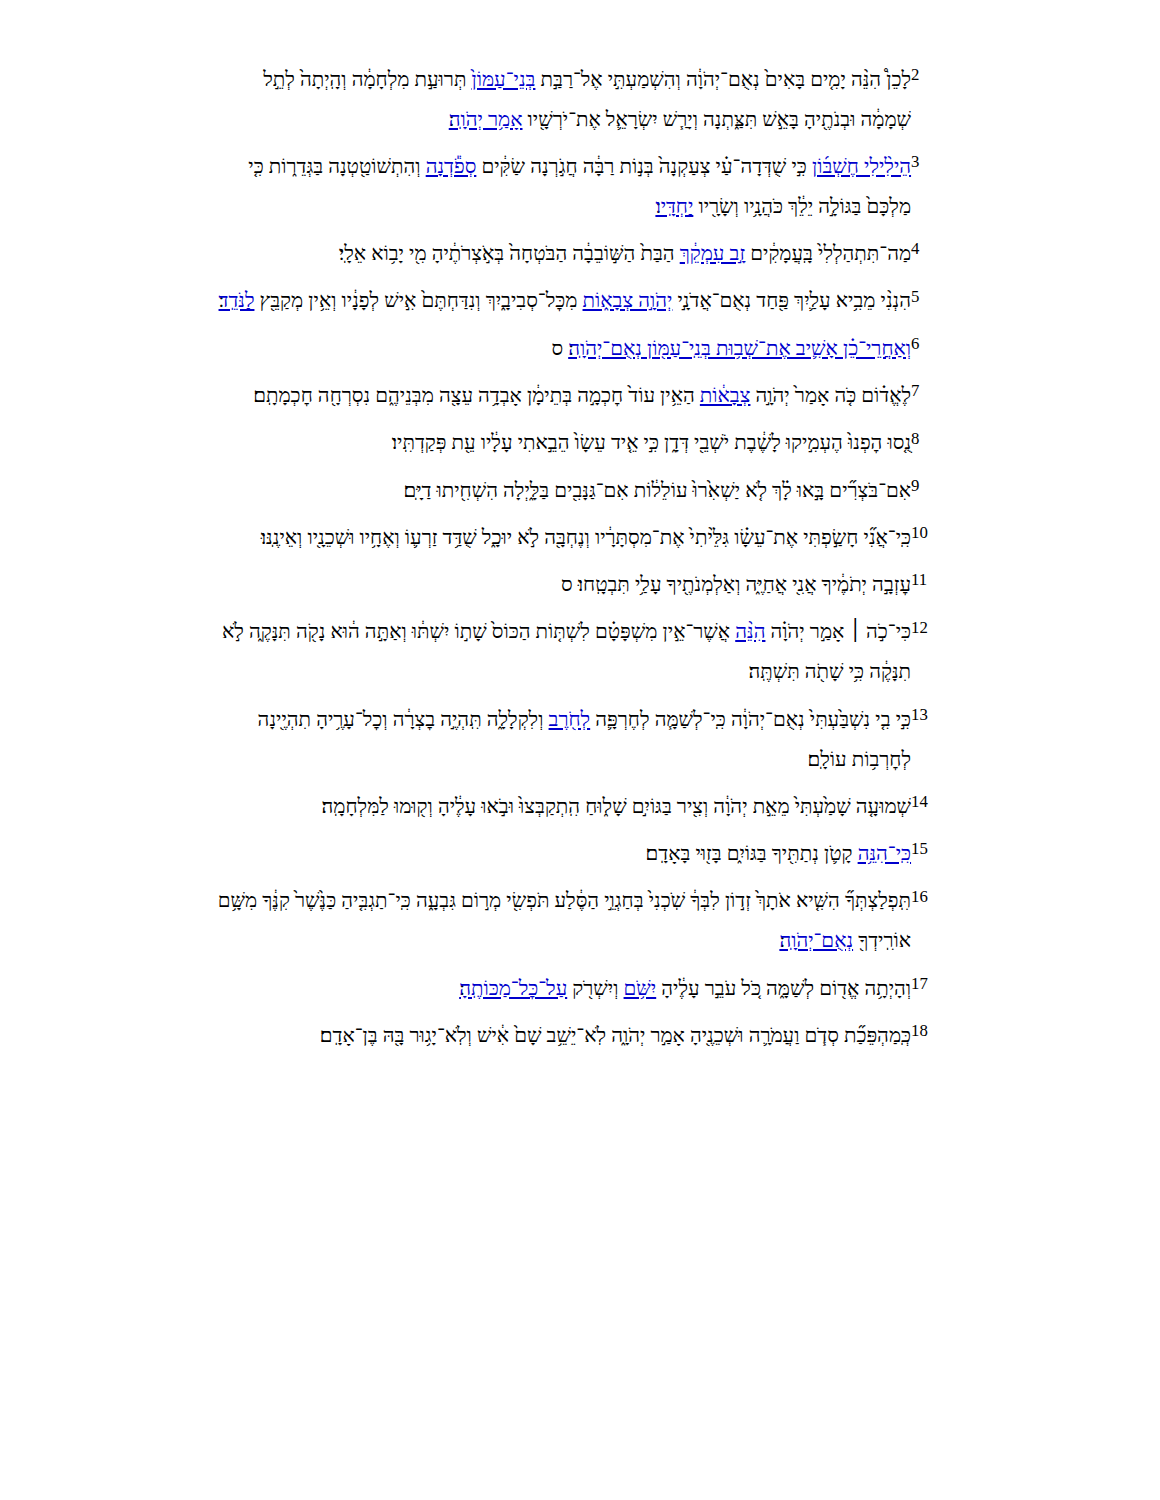| 2 | לָכֵן֩ הִנֵּ֨ה יָמִ֤ים בָּאִים֙ נְאֻם־יְהֹוָ֔ה וְהִשְׁמַעְתִּ֣י אֶל־רַבַּ֣ת בְּנֵי־עַמּוֹן֙ תְּרוּעַ֣ת מִלְחָמָ֔ה וְהָֽיְתָה֙ לְתֵ֣ל שְׁמָמָ֔ה וּבְנֹתֶ֖יהָ בָּאֵ֣שׁ תִּצַּ֑תְנָה וְיָרַ֧שׁ יִשְׂרָאֵ֛ל אֶת־יֹרְשָׁ֖יו אָמַ֥ר יְהֹוָֽה ׃ |
| 3 | הֵילִ֨ילִי חֶשְׁבּ֜וֹן כִּ֣י שֻׁדְּדָה־עַ֗י צְעַקְנָה֙ בְּנ֣וֹת רַבָּ֔ה חֲגֹ֣רְנָה שַׂקִּ֔ים סְפֹ֕דְנָה וְהִתְשׁוֹטַ֖טְנָה בַּגְּדֵר֑וֹת כִּ֤י מַלְכָּם֙ בַּגּוֹלָ֣ה יֵלֵ֔ךְ כֹּהֲנָ֥יו וְשָׂרָ֖יו יַחְדָּֽיו ׃ |
| 4 | מַה־תִּתְהַלְלִי֙ בָּֽעֲמָקִ֔ים זָ֣ב עִמְקֵ֔ךְ הַבַּת֙ הַשּׁ֣וֹבֵבָ֔ה הַבֹּטְחָה֙ בְּאֹ֣צְרֹתֶ֔יהָ מִ֖י יָב֥וֹא אֵלָֽי׃ |
| 5 | הִנְנִ֨י מֵבִ֥יא עָלַ֛יִךְ פַּ֖חַד נְאֻם־אֲדֹנָ֣י יְהֹוָ֣ה צְבָא֑וֹת מִכׇּל־סְבִיבָ֑יִךְ וְנִדַּחְתֶּם֙ אִ֣ישׁ לְפָנָ֔יו וְאֵ֥ין מְקַבֵּ֖ץ לַנֹּדֵֽד ׃ |
| 6 | וְאַחֲרֵי־כֵ֗ן אָשִׁ֛יב אֶת־שְׁב֥וּת בְּנֵֽי־עַמּ֖וֹן נְאֻם־יְהֹוָֽה ׃ ס |
| 7 | לֶאֱד֗וֹם כֹּ֤ה אָמַר֙ יְהֹוָ֣ה צְבָא֔וֹת הַאֵ֥ין עוֹד֙ חׇכְמָ֣ה בְּתֵימָ֔ן אָבְדָ֥ה עֵצָ֖ה מִבְּנֵיהֶ֑ם נִסְרְחָ֖ה חׇכְמָתָֽם׃ |
| 8 | נֻ֤סוּ הׇפְנוּ֙ הֶעְמִ֣יקוּ לָשֶׁ֔בֶת יֹשְׁבֵ֖י דְּדָ֑ן כִּ֣י אֵ֤יד עֵשָׂו֙ הֵבֵ֣אתִי עָלָ֔יו עֵ֖ת פְּקַדְתִּֽיו׃ |
| 9 | אִם־בֹּצְרִ֞ים בָּ֣אוּ לָ֗ךְ לֹ֤א יַשְׁאִ֙רוּ֙ עוֹלֵל֔וֹת אִם־גַּנָּבִ֖ים בַּלָּ֑יְלָה הִשְׁחִ֖יתוּ דַיָּֽם׃ |
| 10 | כִּֽי־אֲנִ֞י חָשַׂ֣פְתִּי אֶת־עֵשָׂ֗ו גִּלֵּ֙יתִי֙ אֶת־מִסְתָּרָ֔יו וְנֶחְבָּ֖ה לֹ֣א יוּכָ֑ל שֻׁדַּ֥ד זַרְע֛וֹ וְאֶחָ֥יו וּשְׁכֵנָ֖יו וְאֵינֶֽנּוּ׃ |
| 11 | עׇזְבָ֣ה יְתֹמֶ֔יךָ אֲנִ֖י אֲחַיֶּ֑ה וְאַלְמְנֹתֶ֖יךָ עָלַ֥י תִּבְטָֽחוּ׃ ס |
| 12 | כִּי־כֹ֣ה ׀ אָמַ֣ר יְהֹוָ֗ה הִנֵּ֨ה אֲשֶׁר־אֵ֣ין מִשְׁפָּטָ֗ם לִשְׁתּ֤וֹת הַכּוֹס֙ שָׁת֣וֹ יִשְׁתּ֔וּ וְאַתָּ֣ה ה֔וּא נָקֹ֖ה תִּנָּקֶ֑ה לֹ֣א תִנָּקֶ֔ה כִּ֥י שָׁתֹ֖ה תִּשְׁתֶּֽה׃ |
| 13 | כִּ֣י בִ֤י נִשְׁבַּ֙עְתִּי֙ נְאֻם־יְהֹוָ֔ה כִּֽי־לְשַׁמָּ֧ה לְחֶרְפָּ֛ה לְחֹ֖רֶב וְלִקְלָלָ֑ה תִּֽהְיֶ֣ה בׇצְרָ֔ה וְכׇל־עָרֶ֥יהָ תִהְיֶ֖ינָה לְחׇרְב֥וֹת עוֹלָֽם׃ |
| 14 | שְׁמוּעָ֤ה שָׁמַ֙עְתִּי֙ מֵאֵ֣ת יְהֹוָ֔ה וְצִ֖יר בַּגּוֹיִ֣ם שָׁל֑וּחַ הִֽתְקַבְּצוּ֙ וּבֹ֣אוּ עָלֶ֔יהָ וְק֖וּמוּ לַמִּלְחָמָֽה׃ |
| 15 | כִּֽי־הִנֵּ֥ה קָטֹ֛ן נְתַתִּ֖יךָ בַּגּוֹיִ֑ם בָּז֖וּי בָּאָדָֽם׃ |
| 16 | תִּֽפְלַצְתְּךָ֞ הִשִּׁ֤יא אֹתָךְ֙ זְד֣וֹן לִבְּךָ֔ שֹֽׁכְנִי֙ בְּחַגְוֵ֣י הַסֶּ֔לַע תֹּפְשִׂ֖י מְר֣וֹם גִּבְעָ֑ה כִּֽי־תַגְבִּ֤יהַ כַּנֶּ֙שֶׁר֙ קִנֶּ֔ךָ מִשָּׁ֥ם אוֹרִֽידְךָ֖ נְאֻם־יְהֹוָֽה ׃ |
| 17 | וְהָיְתָ֥ה אֱד֖וֹם לְשַׁמָּ֑ה כֹּ֚ל עֹבֵ֣ר עָלֶ֔יהָ יִשֹּׁ֥ם וְיִשְׁרֹ֖ק עַל־כׇּל־מַכּוֹתֶֽהָ ׃ |
| 18 | כְּֽמַהְפֵּכַ֞ת סְדֹ֧ם וַעֲמֹרָ֛ה וּשְׁכֵנֶ֖יהָ אָמַ֣ר יְהֹוָ֑ה לֹֽא־יֵשֵׁ֥ב שָׁם֙ אִ֔ישׁ וְלֹֽא־יָג֥וּר בָּ֖הּ בֶּן־אָדָֽם׃ |